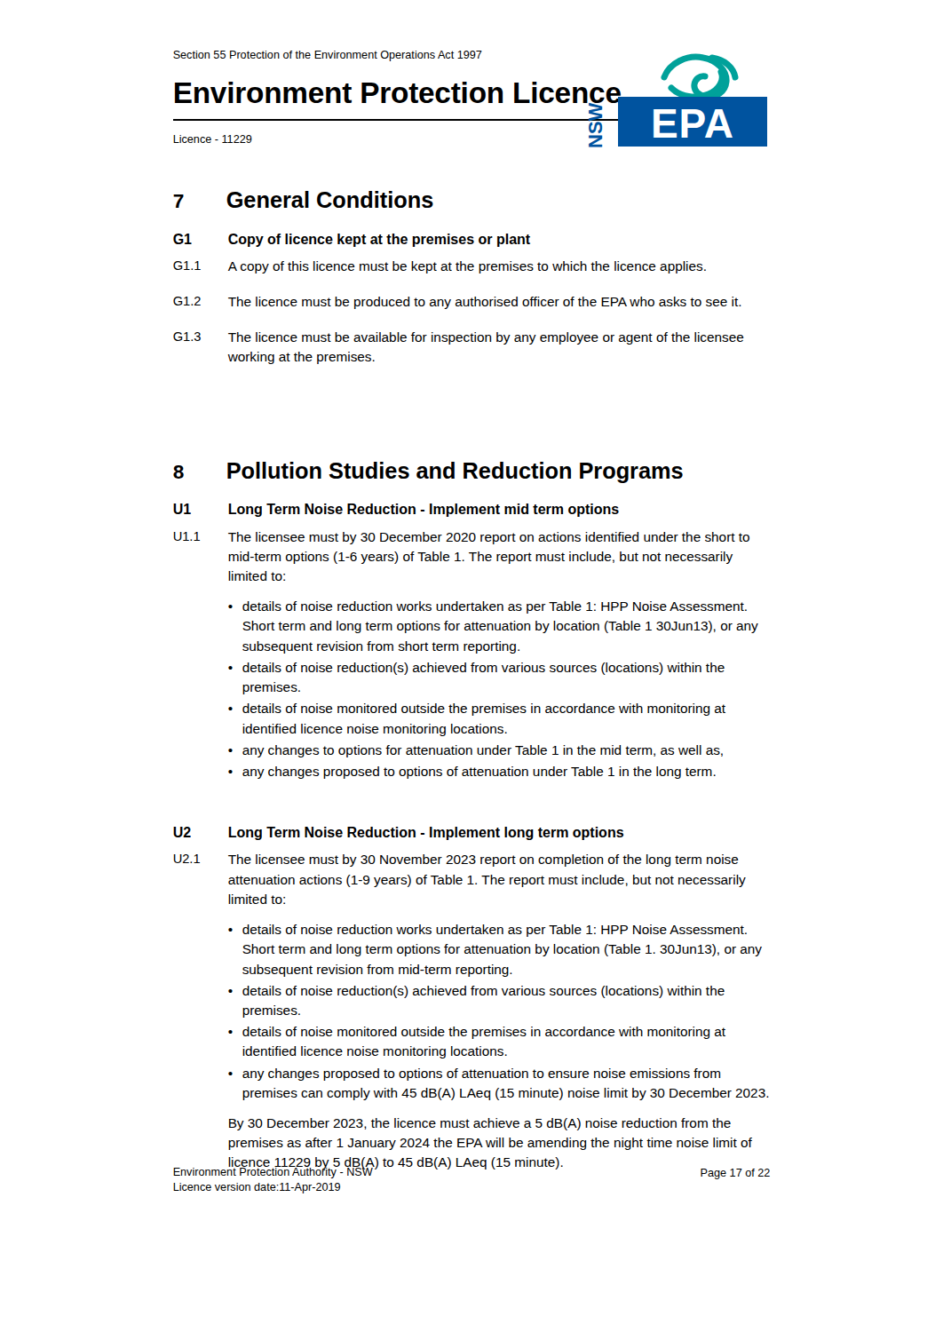Section 55 Protection of the Environment Operations Act 1997
Environment Protection Licence
Licence - 11229
NSW EPA NSW EPA
7
General Conditions
G1 Copy of licence kept at the premises or plant
G1.1
A copy of this licence must be kept at the premises to which the licence applies.
G1.2
The licence must be produced to any authorised officer of the EPA who asks to see it.
G1.3
The licence must be available for inspection by any employee or agent of the licensee working at the premises.
8
Pollution Studies and Reduction Programs
U1 Long Term Noise Reduction - Implement mid term options
U1.1
The licensee must by 30 December 2020 report on actions identified under the short to mid-term options (1-6 years) of Table 1. The report must include, but not necessarily limited to:
details of noise reduction works undertaken as per Table 1: HPP Noise Assessment. Short term and long term options for attenuation by location (Table 1 30Jun13), or any subsequent revision from short term reporting.
details of noise reduction(s) achieved from various sources (locations) within the premises.
details of noise monitored outside the premises in accordance with monitoring at identified licence noise monitoring locations.
any changes to options for attenuation under Table 1 in the mid term, as well as,
any changes proposed to options of attenuation under Table 1 in the long term.
U2 Long Term Noise Reduction - Implement long term options
U2.1
The licensee must by 30 November 2023 report on completion of the long term noise attenuation actions (1-9 years) of Table 1. The report must include, but not necessarily limited to:
details of noise reduction works undertaken as per Table 1: HPP Noise Assessment. Short term and long term options for attenuation by location (Table 1. 30Jun13), or any subsequent revision from mid-term reporting.
details of noise reduction(s) achieved from various sources (locations) within the premises.
details of noise monitored outside the premises in accordance with monitoring at identified licence noise monitoring locations.
any changes proposed to options of attenuation to ensure noise emissions from premises can comply with 45 dB(A) LAeq (15 minute) noise limit by 30 December 2023.
By 30 December 2023, the licence must achieve a 5 dB(A) noise reduction from the premises as after 1 January 2024 the EPA will be amending the night time noise limit of licence 11229 by 5 dB(A) to 45 dB(A) LAeq (15 minute).
Environment Protection Authority - NSW
Licence version date: 11-Apr-2019
Page 17 of 22